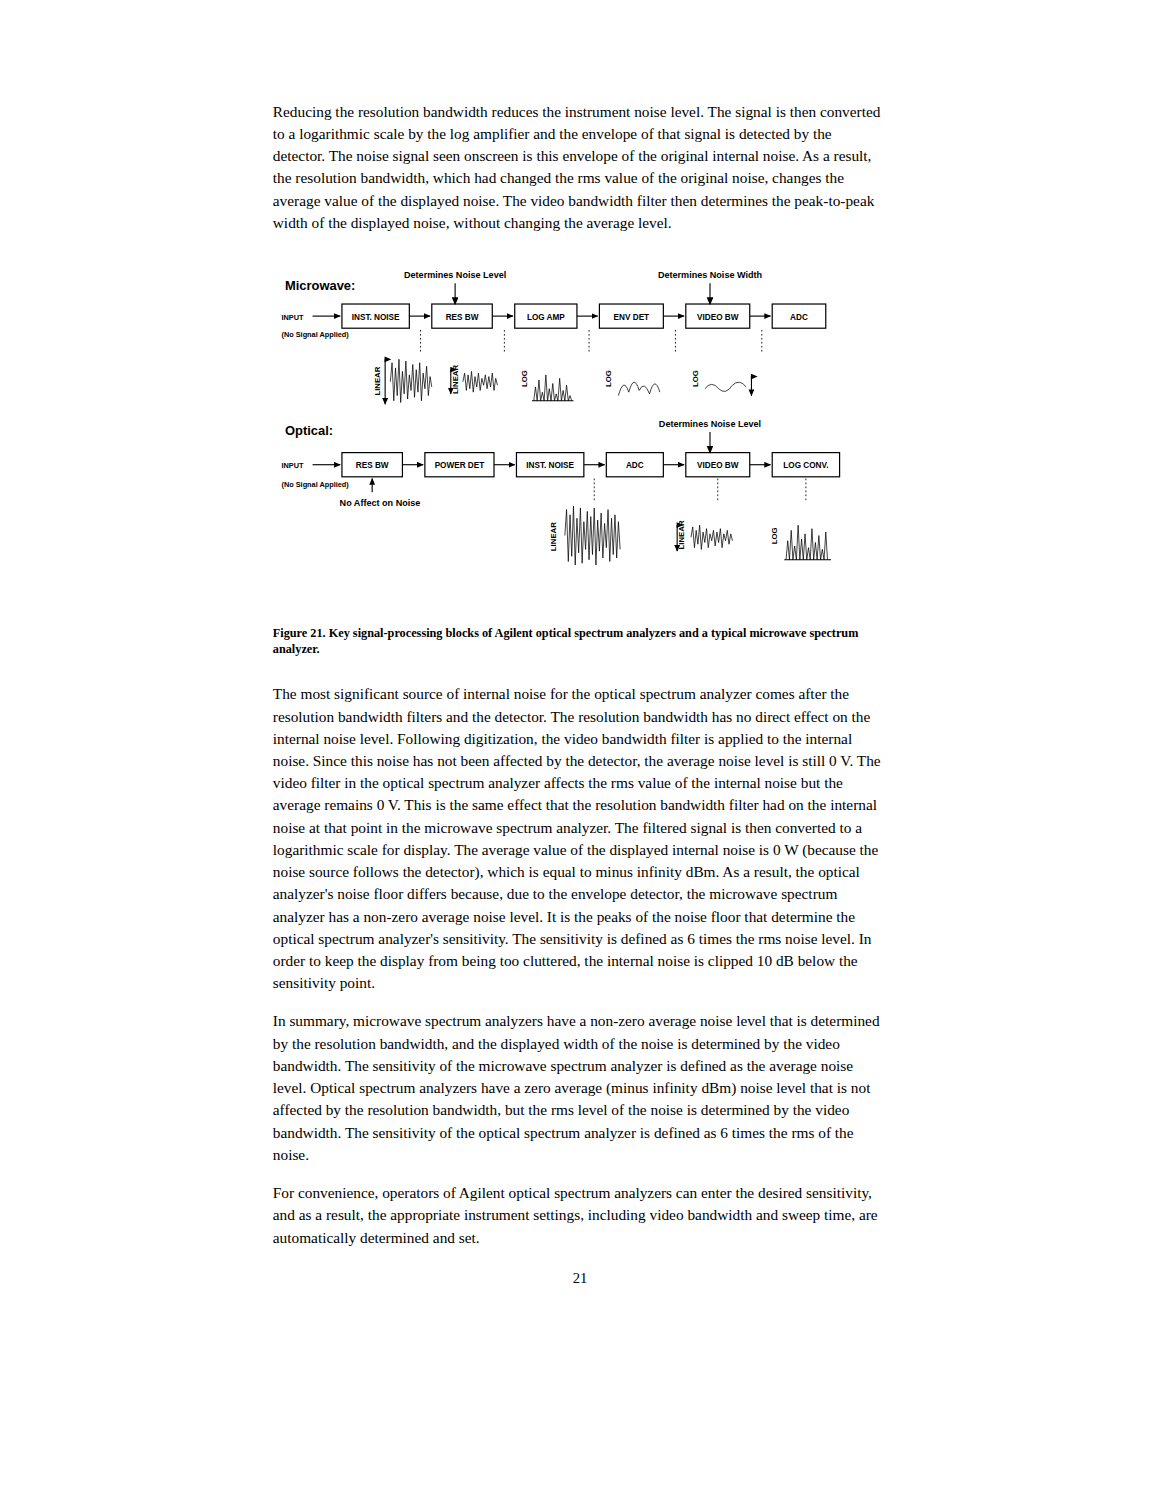Reducing the resolution bandwidth reduces the instrument noise level. The signal is then converted to a logarithmic scale by the log amplifier and the envelope of that signal is detected by the detector. The noise signal seen onscreen is this envelope of the original internal noise. As a result, the resolution bandwidth, which had changed the rms value of the original noise, changes the average value of the displayed noise. The video bandwidth filter then determines the peak-to-peak width of the displayed noise, without changing the average level.
Microwave: Determines Noise Level Determines Noise Width INPUT (No Signal Applied) INST. NOISE RES BW LOG AMP ENV DET VIDEO BW ADC LINEAR LINEAR LOG LOG LOG Optical: Determines Noise Level INPUT (No Signal Applied) RES BW POWER DET INST. NOISE ADC VIDEO BW LOG CONV. No Affect on Noise LINEAR LINEAR LOG
Figure 21. Key signal-processing blocks of Agilent optical spectrum analyzers and a typical microwave spectrum analyzer.
The most significant source of internal noise for the optical spectrum analyzer comes after the resolution bandwidth filters and the detector. The resolution bandwidth has no direct effect on the internal noise level. Following digitization, the video bandwidth filter is applied to the internal noise. Since this noise has not been affected by the detector, the average noise level is still 0 V. The video filter in the optical spectrum analyzer affects the rms value of the internal noise but the average remains 0 V. This is the same effect that the resolution bandwidth filter had on the internal noise at that point in the microwave spectrum analyzer. The filtered signal is then converted to a logarithmic scale for display. The average value of the displayed internal noise is 0 W (because the noise source follows the detector), which is equal to minus infinity dBm. As a result, the optical analyzer's noise floor differs because, due to the envelope detector, the microwave spectrum analyzer has a non-zero average noise level. It is the peaks of the noise floor that determine the optical spectrum analyzer's sensitivity. The sensitivity is defined as 6 times the rms noise level. In order to keep the display from being too cluttered, the internal noise is clipped 10 dB below the sensitivity point.
In summary, microwave spectrum analyzers have a non-zero average noise level that is determined by the resolution bandwidth, and the displayed width of the noise is determined by the video bandwidth. The sensitivity of the microwave spectrum analyzer is defined as the average noise level. Optical spectrum analyzers have a zero average (minus infinity dBm) noise level that is not affected by the resolution bandwidth, but the rms level of the noise is determined by the video bandwidth. The sensitivity of the optical spectrum analyzer is defined as 6 times the rms of the noise.
For convenience, operators of Agilent optical spectrum analyzers can enter the desired sensitivity, and as a result, the appropriate instrument settings, including video bandwidth and sweep time, are automatically determined and set.
21